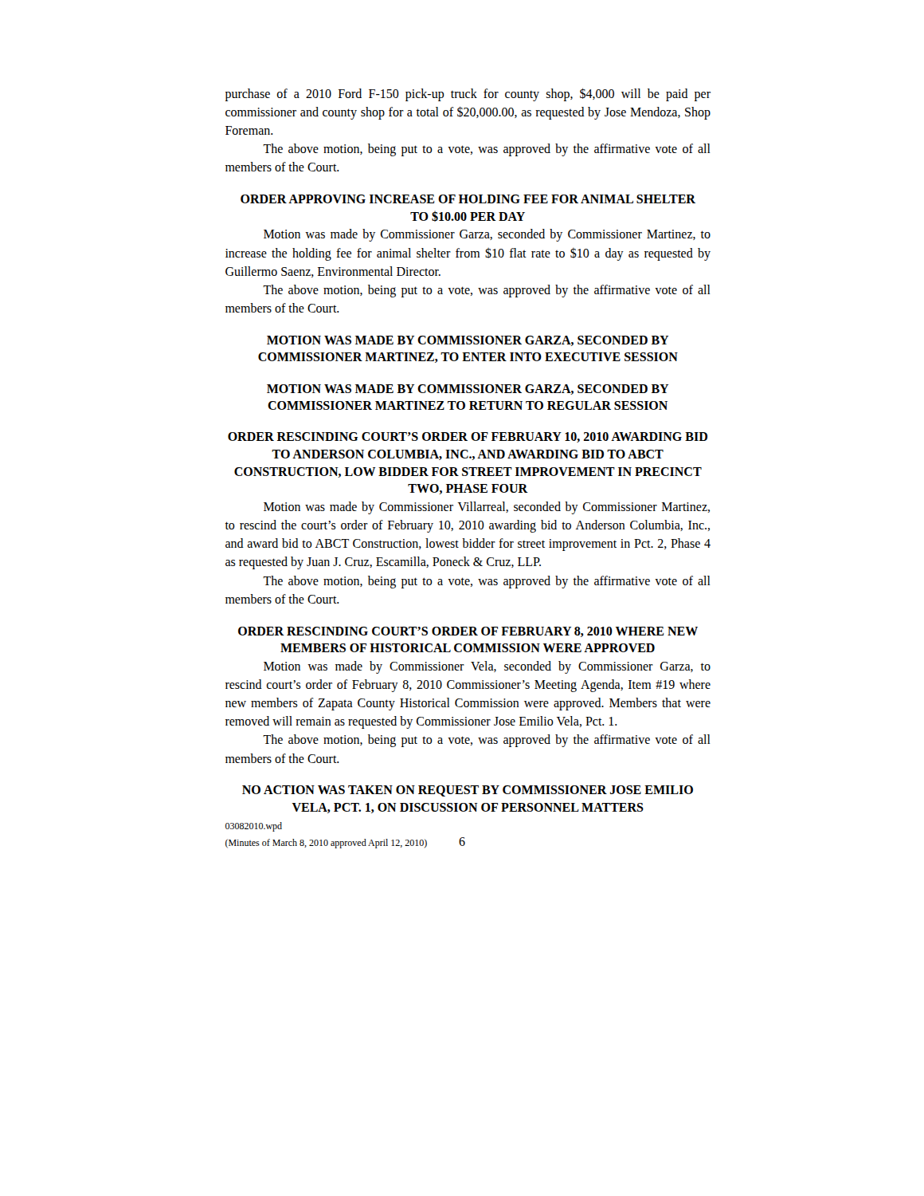purchase of a 2010 Ford F-150 pick-up truck for county shop, $4,000 will be paid per commissioner and county shop for a total of $20,000.00, as requested by Jose Mendoza, Shop Foreman.
The above motion, being put to a vote, was approved by the affirmative vote of all members of the Court.
Order Approving Increase of Holding Fee for Animal Shelter
to $10.00 Per Day
Motion was made by Commissioner Garza, seconded by Commissioner Martinez, to increase the holding fee for animal shelter from $10 flat rate to $10 a day as requested by Guillermo Saenz, Environmental Director.
The above motion, being put to a vote, was approved by the affirmative vote of all members of the Court.
Motion Was Made by Commissioner Garza, Seconded by Commissioner Martinez, to Enter Into Executive Session
Motion Was Made by Commissioner Garza, Seconded by Commissioner Martinez to Return to Regular Session
Order Rescinding Court’s Order of February 10, 2010 Awarding Bid to Anderson Columbia, Inc., and Awarding Bid to ABCT Construction, Low Bidder for Street Improvement in Precinct Two, Phase Four
Motion was made by Commissioner Villarreal, seconded by Commissioner Martinez, to rescind the court’s order of February 10, 2010 awarding bid to Anderson Columbia, Inc., and award bid to ABCT Construction, lowest bidder for street improvement in Pct. 2, Phase 4 as requested by Juan J. Cruz, Escamilla, Poneck & Cruz, LLP.
The above motion, being put to a vote, was approved by the affirmative vote of all members of the Court.
Order Rescinding Court’s Order of February 8, 2010 Where New Members of Historical Commission Were Approved
Motion was made by Commissioner Vela, seconded by Commissioner Garza, to rescind court’s order of February 8, 2010 Commissioner’s Meeting Agenda, Item #19 where new members of Zapata County Historical Commission were approved. Members that were removed will remain as requested by Commissioner Jose Emilio Vela, Pct. 1.
The above motion, being put to a vote, was approved by the affirmative vote of all members of the Court.
No Action Was Taken on Request by Commissioner Jose Emilio Vela, Pct. 1, on Discussion of Personnel Matters
03082010.wpd (Minutes of March 8, 2010 approved April 12, 2010)
6